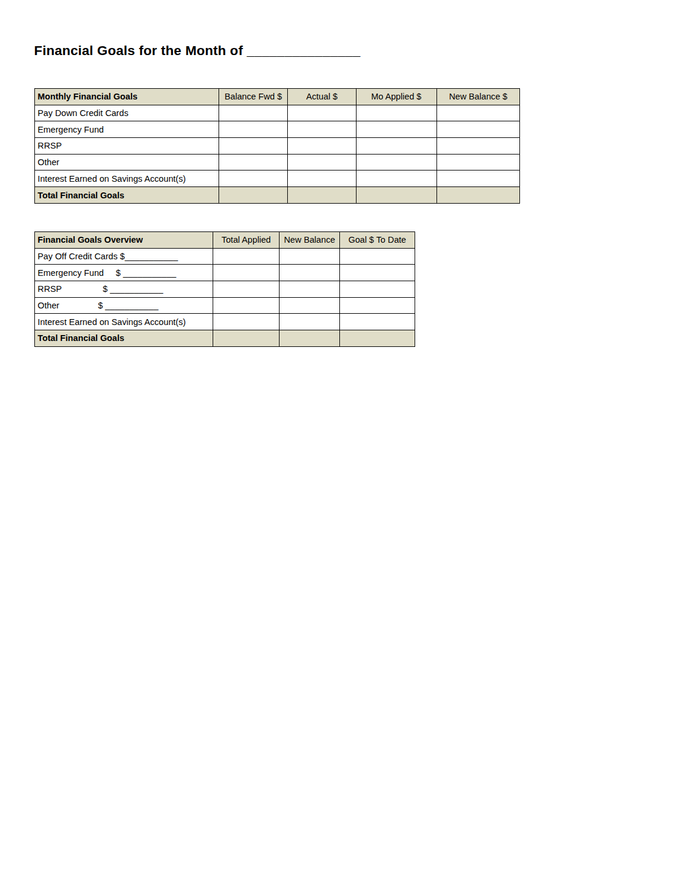Financial Goals for the Month of _______________
| Monthly Financial Goals | Balance Fwd $ | Actual $ | Mo Applied $ | New Balance $ |
| Pay Down Credit Cards | | | | |
| Emergency Fund | | | | |
| RRSP | | | | |
| Other | | | | |
| Interest Earned on Savings Account(s) | | | | |
| Total Financial Goals | | | | |
| Financial Goals Overview | Total Applied | New Balance | Goal $ To Date |
| Pay Off Credit Cards $___________ | | | |
| Emergency Fund $ ___________ | | | |
| RRSP $ ___________ | | | |
| Other $ ___________ | | | |
| Interest Earned on Savings Account(s) | | | |
| Total Financial Goals | | | |